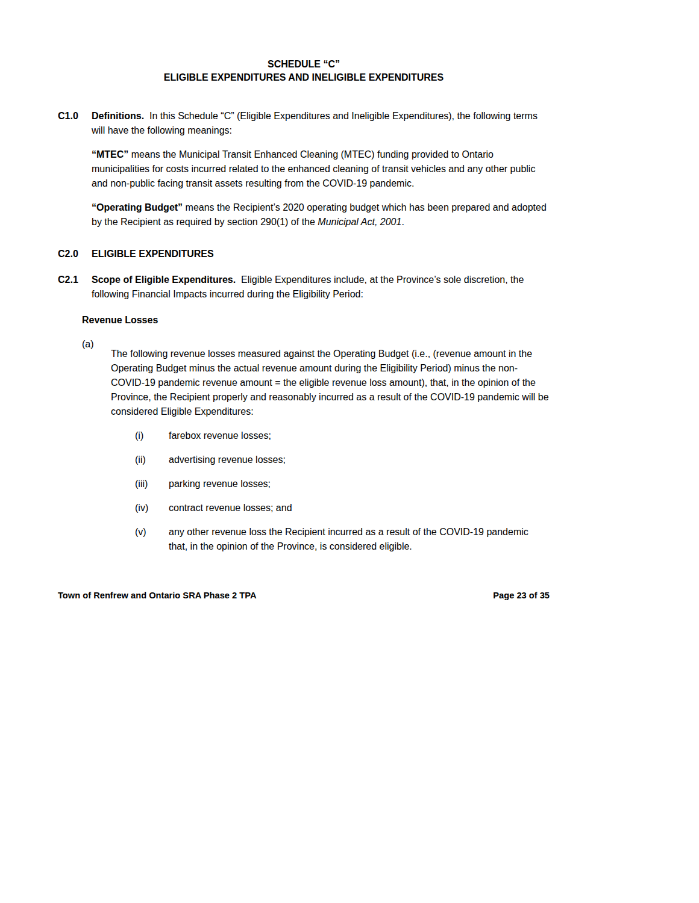SCHEDULE “C”
ELIGIBLE EXPENDITURES AND INELIGIBLE EXPENDITURES
C1.0
Definitions. In this Schedule “C” (Eligible Expenditures and Ineligible Expenditures), the following terms will have the following meanings:
“MTEC” means the Municipal Transit Enhanced Cleaning (MTEC) funding provided to Ontario municipalities for costs incurred related to the enhanced cleaning of transit vehicles and any other public and non-public facing transit assets resulting from the COVID-19 pandemic.
“Operating Budget” means the Recipient’s 2020 operating budget which has been prepared and adopted by the Recipient as required by section 290(1) of the Municipal Act, 2001.
C2.0
ELIGIBLE EXPENDITURES
C2.1
Scope of Eligible Expenditures. Eligible Expenditures include, at the Province’s sole discretion, the following Financial Impacts incurred during the Eligibility Period:
Revenue Losses
(a)
The following revenue losses measured against the Operating Budget (i.e., (revenue amount in the Operating Budget minus the actual revenue amount during the Eligibility Period) minus the non-COVID-19 pandemic revenue amount = the eligible revenue loss amount), that, in the opinion of the Province, the Recipient properly and reasonably incurred as a result of the COVID-19 pandemic will be considered Eligible Expenditures:
(i)
farebox revenue losses;
(ii)
advertising revenue losses;
(iii)
parking revenue losses;
(iv)
contract revenue losses; and
(v)
any other revenue loss the Recipient incurred as a result of the COVID-19 pandemic that, in the opinion of the Province, is considered eligible.
Town of Renfrew and Ontario SRA Phase 2 TPA Page 23 of 35